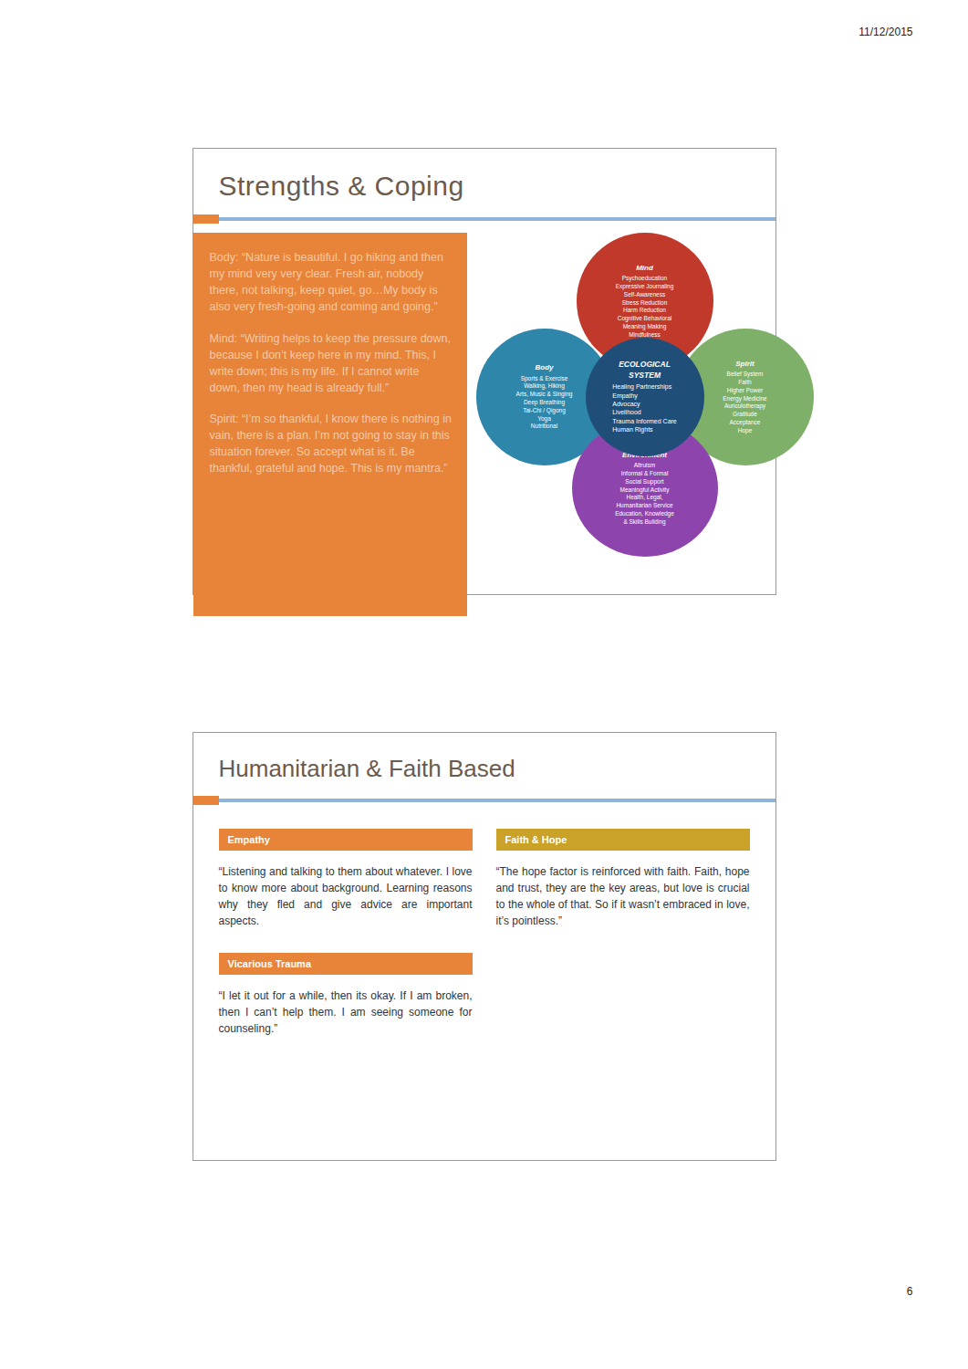11/12/2015
Strengths & Coping
Body: “Nature is beautiful. I go hiking and then my mind very very clear. Fresh air, nobody there, not talking, keep quiet, go…My body is also very fresh-going and coming and going.”
Mind: “Writing helps to keep the pressure down, because I don’t keep here in my mind. This, I write down; this is my life. If I cannot write down, then my head is already full.”
Spirit: “I’m so thankful, I know there is nothing in vain, there is a plan. I’m not going to stay in this situation forever. So accept what is it. Be thankful, grateful and hope. This is my mantra.”
Mind
Psychoeducation
Expressive Journaling
Self-Awareness
Stress Reduction
Harm Reduction
Cognitive Behavioral
Meaning Making
Mindfulness
Body
Sports & Exercise
Walking, Hiking
Arts, Music & Singing
Deep Breathing
Tai-Chi / Qigong
Yoga
Nutritional
Spirit
Belief System
Faith
Higher Power
Energy Medicine
Auriculotherapy
Gratitude
Acceptance
Hope
Environment
Altruism
Informal & Formal
Social Support
Meaningful Activity
Health, Legal,
Humanitarian Service
Education, Knowledge
& Skills Building
ECOLOGICAL
SYSTEM
Healing Partnerships
Empathy
Advocacy
Livelihood
Trauma Informed Care
Human Rights
Humanitarian & Faith Based
Empathy
“Listening and talking to them about whatever. I love to know more about background. Learning reasons why they fled and give advice are important aspects.
Vicarious Trauma
“I let it out for a while, then its okay. If I am broken, then I can’t help them. I am seeing someone for counseling.”
Faith & Hope
“The hope factor is reinforced with faith. Faith, hope and trust, they are the key areas, but love is crucial to the whole of that. So if it wasn’t embraced in love, it’s pointless.”
6